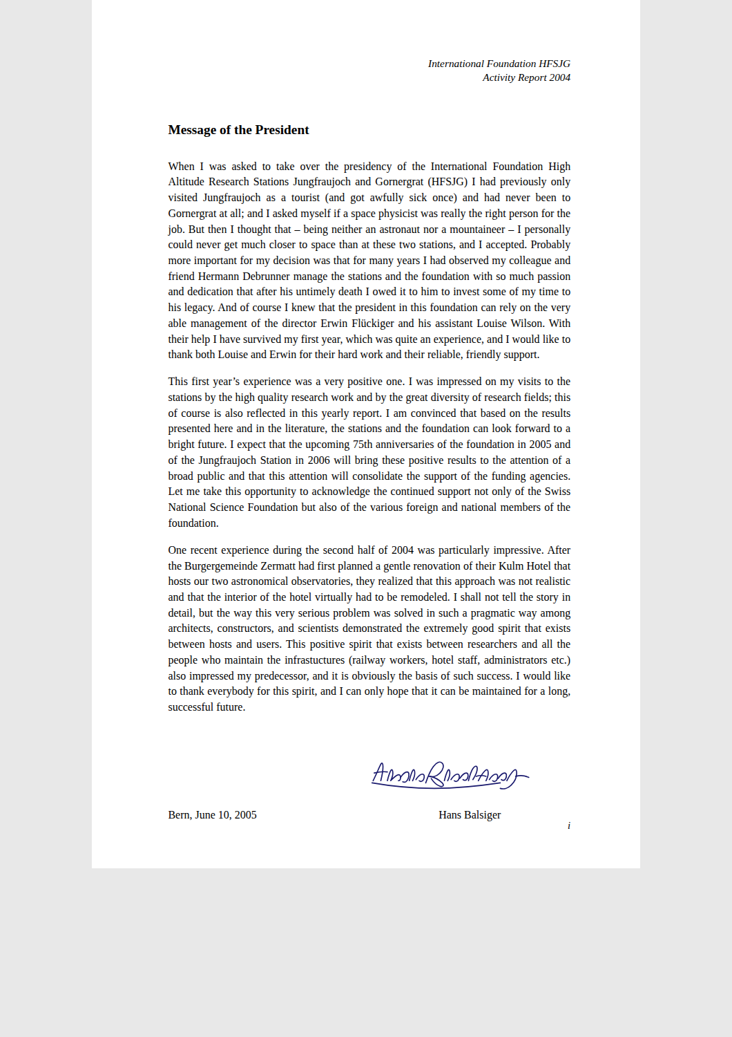International Foundation HFSJG
Activity Report 2004
Message of the President
When I was asked to take over the presidency of the International Foundation High Altitude Research Stations Jungfraujoch and Gornergrat (HFSJG) I had previously only visited Jungfraujoch as a tourist (and got awfully sick once) and had never been to Gornergrat at all; and I asked myself if a space physicist was really the right person for the job. But then I thought that – being neither an astronaut nor a mountaineer – I personally could never get much closer to space than at these two stations, and I accepted. Probably more important for my decision was that for many years I had observed my colleague and friend Hermann Debrunner manage the stations and the foundation with so much passion and dedication that after his untimely death I owed it to him to invest some of my time to his legacy. And of course I knew that the president in this foundation can rely on the very able management of the director Erwin Flückiger and his assistant Louise Wilson. With their help I have survived my first year, which was quite an experience, and I would like to thank both Louise and Erwin for their hard work and their reliable, friendly support.
This first year’s experience was a very positive one. I was impressed on my visits to the stations by the high quality research work and by the great diversity of research fields; this of course is also reflected in this yearly report. I am convinced that based on the results presented here and in the literature, the stations and the foundation can look forward to a bright future. I expect that the upcoming 75th anniversaries of the foundation in 2005 and of the Jungfraujoch Station in 2006 will bring these positive results to the attention of a broad public and that this attention will consolidate the support of the funding agencies. Let me take this opportunity to acknowledge the continued support not only of the Swiss National Science Foundation but also of the various foreign and national members of the foundation.
One recent experience during the second half of 2004 was particularly impressive. After the Burgergemeinde Zermatt had first planned a gentle renovation of their Kulm Hotel that hosts our two astronomical observatories, they realized that this approach was not realistic and that the interior of the hotel virtually had to be remodeled. I shall not tell the story in detail, but the way this very serious problem was solved in such a pragmatic way among architects, constructors, and scientists demonstrated the extremely good spirit that exists between hosts and users. This positive spirit that exists between researchers and all the people who maintain the infrastuctures (railway workers, hotel staff, administrators etc.) also impressed my predecessor, and it is obviously the basis of such success. I would like to thank everybody for this spirit, and I can only hope that it can be maintained for a long, successful future.
Bern, June 10, 2005 Hans Balsiger
i